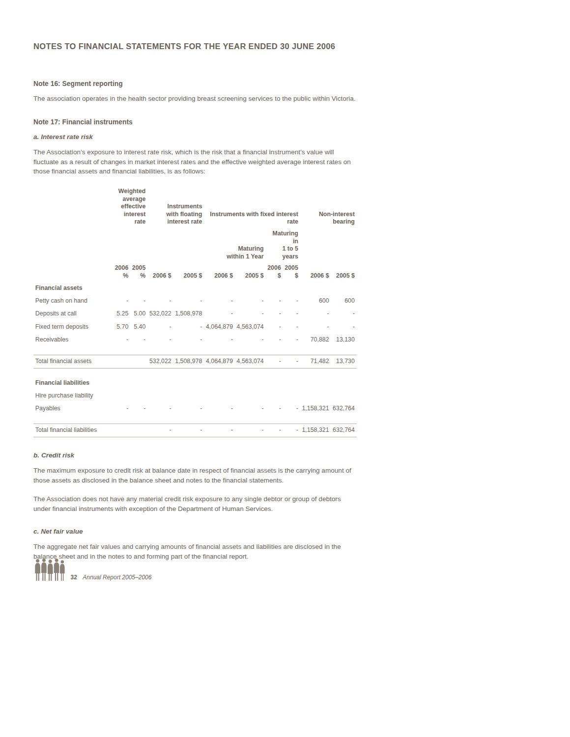Notes to Financial Statements for the Year Ended 30 June 2006
Note 16: Segment reporting
The association operates in the health sector providing breast screening services to the public within Victoria.
Note 17: Financial instruments
a. Interest rate risk
The Association’s exposure to interest rate risk, which is the risk that a financial instrument’s value will fluctuate as a result of changes in market interest rates and the effective weighted average interest rates on those financial assets and financial liabilities, is as follows:
| | Weighted average effective interest rate | Instruments with floating interest rate | Instruments with fixed interest rate | Non-interest bearing |
| --- | --- | --- | --- | --- |
| | | Maturing within 1 Year | Maturing in 1 to 5 years | |
| 2006 % | 2005 % | 2006 $ | 2005 $ | 2006 $ | 2005 $ | 2006 $ | 2005 $ | 2006 $ | 2005 $ |
| Financial assets | |
| Petty cash on hand | - | - | - | - | - | - | - | - | 600 | 600 |
| Deposits at call | 5.25 | 5.00 | 532,022 | 1,508,978 | - | - | - | - | - | - |
| Fixed term deposits | 5.70 | 5.40 | - | - | 4,064,879 | 4,563,074 | - | - | - | - |
| Receivables | - | - | - | - | - | - | - | - | 70,882 | 13,130 |
| Total financial assets | | | 532,022 | 1,508,978 | 4,064,879 | 4,563,074 | - | - | 71,482 | 13,730 |
| Financial liabilities | |
| Hire purchase liability | | | | | | | | | | |
| Payables | - | - | - | - | - | - | - | - | 1,158,321 | 632,764 |
| Total financial liabilities | | | - | - | - | - | - | - | 1,158,321 | 632,764 |
b. Credit risk
The maximum exposure to credit risk at balance date in respect of financial assets is the carrying amount of those assets as disclosed in the balance sheet and notes to the financial statements.
The Association does not have any material credit risk exposure to any single debtor or group of debtors under financial instruments with exception of the Department of Human Services.
c. Net fair value
The aggregate net fair values and carrying amounts of financial assets and liabilities are disclosed in the balance sheet and in the notes to and forming part of the financial report.
32 Annual Report 2005–2006